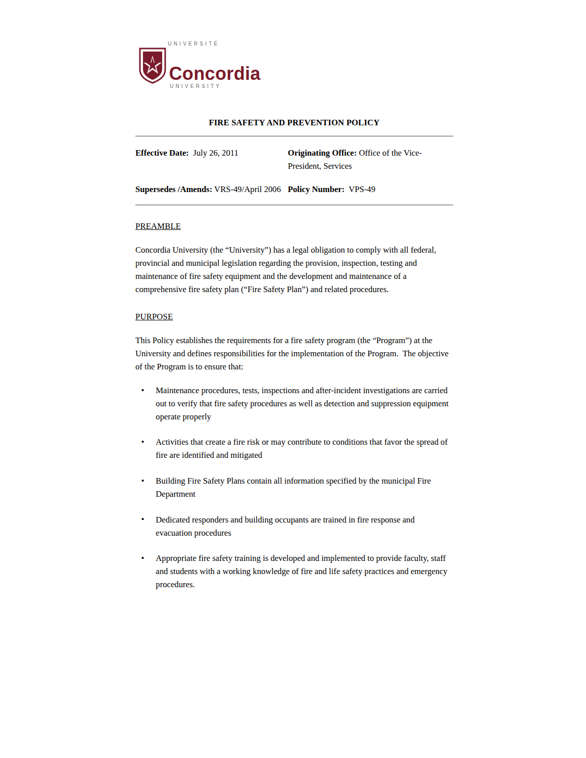Université
Concordia
University
FIRE SAFETY AND PREVENTION POLICY
| Effective Date: July 26, 2011 | Originating Office: Office of the Vice-President, Services |
| Supersedes /Amends: VRS-49/April 2006 | Policy Number: VPS-49 |
PREAMBLE
Concordia University (the “University”) has a legal obligation to comply with all federal, provincial and municipal legislation regarding the provision, inspection, testing and maintenance of fire safety equipment and the development and maintenance of a comprehensive fire safety plan (“Fire Safety Plan”) and related procedures.
PURPOSE
This Policy establishes the requirements for a fire safety program (the “Program”) at the University and defines responsibilities for the implementation of the Program. The objective of the Program is to ensure that:
Maintenance procedures, tests, inspections and after-incident investigations are carried out to verify that fire safety procedures as well as detection and suppression equipment operate properly
Activities that create a fire risk or may contribute to conditions that favor the spread of fire are identified and mitigated
Building Fire Safety Plans contain all information specified by the municipal Fire Department
Dedicated responders and building occupants are trained in fire response and evacuation procedures
Appropriate fire safety training is developed and implemented to provide faculty, staff and students with a working knowledge of fire and life safety practices and emergency procedures.